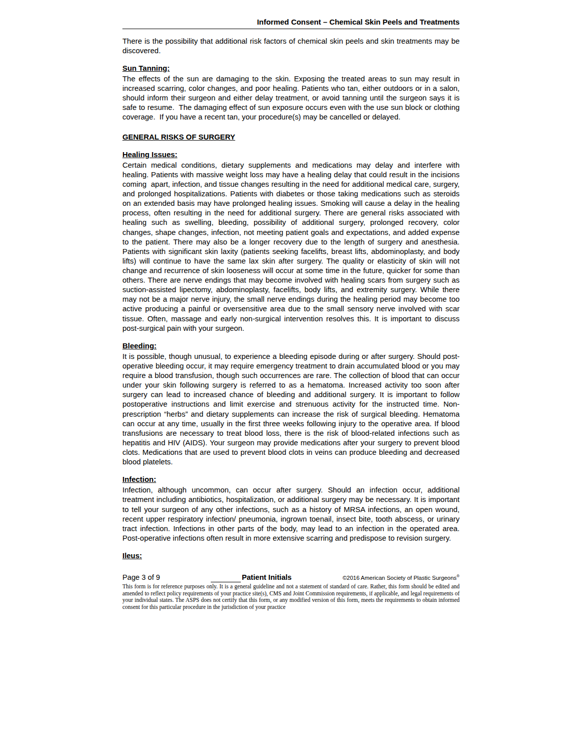Informed Consent – Chemical Skin Peels and Treatments
There is the possibility that additional risk factors of chemical skin peels and skin treatments may be discovered.
Sun Tanning:
The effects of the sun are damaging to the skin. Exposing the treated areas to sun may result in increased scarring, color changes, and poor healing. Patients who tan, either outdoors or in a salon, should inform their surgeon and either delay treatment, or avoid tanning until the surgeon says it is safe to resume. The damaging effect of sun exposure occurs even with the use sun block or clothing coverage. If you have a recent tan, your procedure(s) may be cancelled or delayed.
GENERAL RISKS OF SURGERY
Healing Issues:
Certain medical conditions, dietary supplements and medications may delay and interfere with healing. Patients with massive weight loss may have a healing delay that could result in the incisions coming apart, infection, and tissue changes resulting in the need for additional medical care, surgery, and prolonged hospitalizations. Patients with diabetes or those taking medications such as steroids on an extended basis may have prolonged healing issues. Smoking will cause a delay in the healing process, often resulting in the need for additional surgery. There are general risks associated with healing such as swelling, bleeding, possibility of additional surgery, prolonged recovery, color changes, shape changes, infection, not meeting patient goals and expectations, and added expense to the patient. There may also be a longer recovery due to the length of surgery and anesthesia. Patients with significant skin laxity (patients seeking facelifts, breast lifts, abdominoplasty, and body lifts) will continue to have the same lax skin after surgery. The quality or elasticity of skin will not change and recurrence of skin looseness will occur at some time in the future, quicker for some than others. There are nerve endings that may become involved with healing scars from surgery such as suction-assisted lipectomy, abdominoplasty, facelifts, body lifts, and extremity surgery. While there may not be a major nerve injury, the small nerve endings during the healing period may become too active producing a painful or oversensitive area due to the small sensory nerve involved with scar tissue. Often, massage and early non-surgical intervention resolves this. It is important to discuss post-surgical pain with your surgeon.
Bleeding:
It is possible, though unusual, to experience a bleeding episode during or after surgery. Should post-operative bleeding occur, it may require emergency treatment to drain accumulated blood or you may require a blood transfusion, though such occurrences are rare. The collection of blood that can occur under your skin following surgery is referred to as a hematoma. Increased activity too soon after surgery can lead to increased chance of bleeding and additional surgery. It is important to follow postoperative instructions and limit exercise and strenuous activity for the instructed time. Non-prescription “herbs” and dietary supplements can increase the risk of surgical bleeding. Hematoma can occur at any time, usually in the first three weeks following injury to the operative area. If blood transfusions are necessary to treat blood loss, there is the risk of blood-related infections such as hepatitis and HIV (AIDS). Your surgeon may provide medications after your surgery to prevent blood clots. Medications that are used to prevent blood clots in veins can produce bleeding and decreased blood platelets.
Infection:
Infection, although uncommon, can occur after surgery. Should an infection occur, additional treatment including antibiotics, hospitalization, or additional surgery may be necessary. It is important to tell your surgeon of any other infections, such as a history of MRSA infections, an open wound, recent upper respiratory infection/ pneumonia, ingrown toenail, insect bite, tooth abscess, or urinary tract infection. Infections in other parts of the body, may lead to an infection in the operated area. Post-operative infections often result in more extensive scarring and predispose to revision surgery.
Ileus:
Page 3 of 9 Patient Initials ©2016 American Society of Plastic Surgeons®
This form is for reference purposes only. It is a general guideline and not a statement of standard of care. Rather, this form should be edited and amended to reflect policy requirements of your practice site(s), CMS and Joint Commission requirements, if applicable, and legal requirements of your individual states. The ASPS does not certify that this form, or any modified version of this form, meets the requirements to obtain informed consent for this particular procedure in the jurisdiction of your practice